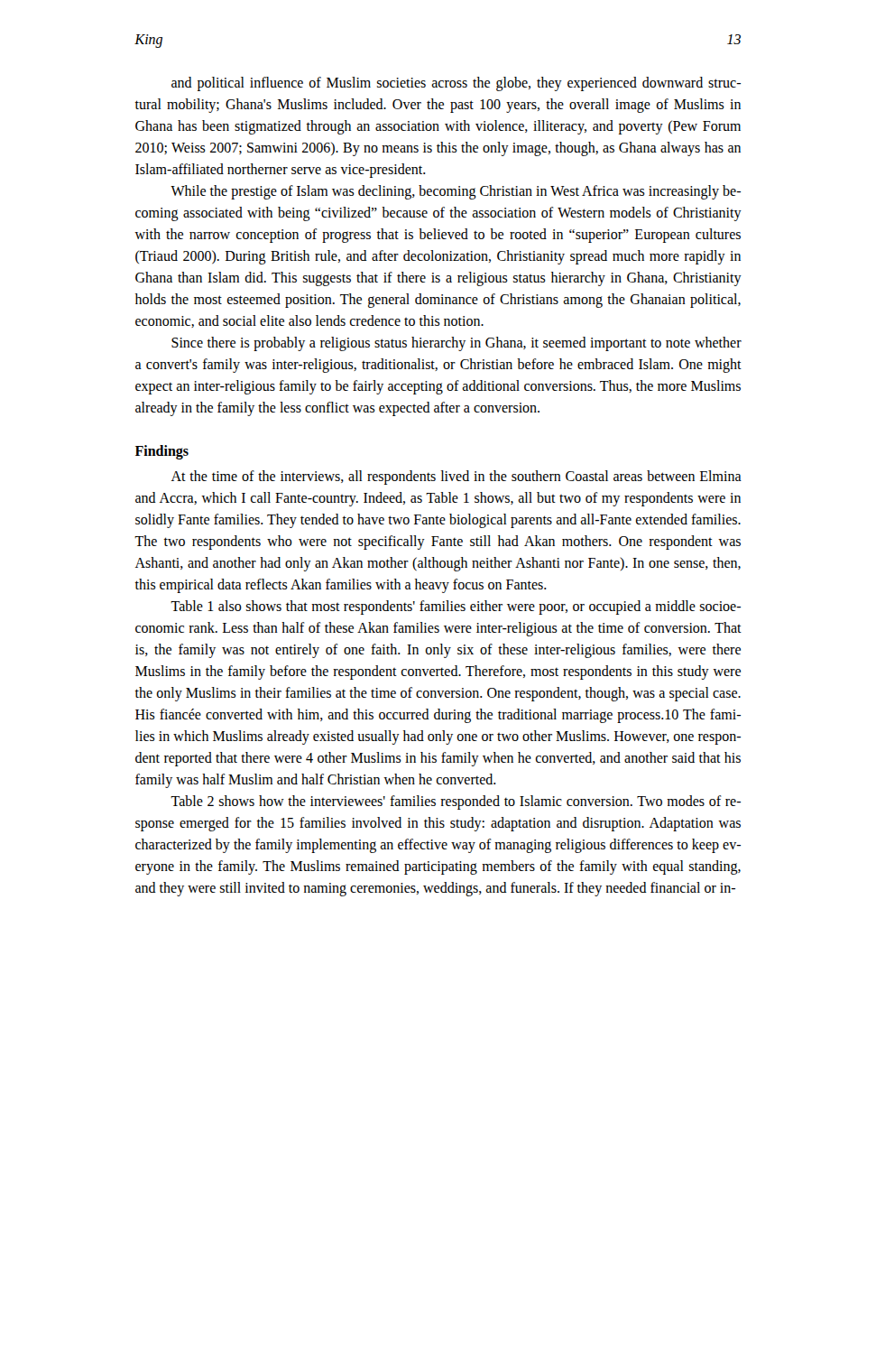King 13
and political influence of Muslim societies across the globe, they experienced downward structural mobility; Ghana's Muslims included. Over the past 100 years, the overall image of Muslims in Ghana has been stigmatized through an association with violence, illiteracy, and poverty (Pew Forum 2010; Weiss 2007; Samwini 2006). By no means is this the only image, though, as Ghana always has an Islam-affiliated northerner serve as vice-president.
While the prestige of Islam was declining, becoming Christian in West Africa was increasingly becoming associated with being “civilized” because of the association of Western models of Christianity with the narrow conception of progress that is believed to be rooted in “superior” European cultures (Triaud 2000). During British rule, and after decolonization, Christianity spread much more rapidly in Ghana than Islam did. This suggests that if there is a religious status hierarchy in Ghana, Christianity holds the most esteemed position. The general dominance of Christians among the Ghanaian political, economic, and social elite also lends credence to this notion.
Since there is probably a religious status hierarchy in Ghana, it seemed important to note whether a convert's family was inter-religious, traditionalist, or Christian before he embraced Islam. One might expect an inter-religious family to be fairly accepting of additional conversions. Thus, the more Muslims already in the family the less conflict was expected after a conversion.
Findings
At the time of the interviews, all respondents lived in the southern Coastal areas between Elmina and Accra, which I call Fante-country. Indeed, as Table 1 shows, all but two of my respondents were in solidly Fante families. They tended to have two Fante biological parents and all-Fante extended families. The two respondents who were not specifically Fante still had Akan mothers. One respondent was Ashanti, and another had only an Akan mother (although neither Ashanti nor Fante). In one sense, then, this empirical data reflects Akan families with a heavy focus on Fantes.
Table 1 also shows that most respondents' families either were poor, or occupied a middle socioeconomic rank. Less than half of these Akan families were inter-religious at the time of conversion. That is, the family was not entirely of one faith. In only six of these inter-religious families, were there Muslims in the family before the respondent converted. Therefore, most respondents in this study were the only Muslims in their families at the time of conversion. One respondent, though, was a special case. His fiancée converted with him, and this occurred during the traditional marriage process.10 The families in which Muslims already existed usually had only one or two other Muslims. However, one respondent reported that there were 4 other Muslims in his family when he converted, and another said that his family was half Muslim and half Christian when he converted.
Table 2 shows how the interviewees' families responded to Islamic conversion. Two modes of response emerged for the 15 families involved in this study: adaptation and disruption. Adaptation was characterized by the family implementing an effective way of managing religious differences to keep everyone in the family. The Muslims remained participating members of the family with equal standing, and they were still invited to naming ceremonies, weddings, and funerals. If they needed financial or in-